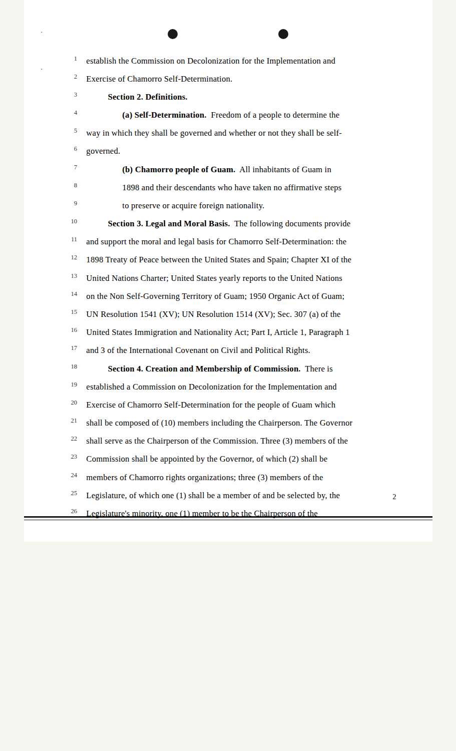·
·
| 1 | establish the Commission on Decolonization for the Implementation and |
| 2 | Exercise of Chamorro Self-Determination. |
| 3 | Section 2. Definitions. |
| 4 | (a) Self-Determination. Freedom of a people to determine the |
| 5 | way in which they shall be governed and whether or not they shall be self- |
| 6 | governed. |
| 7 | (b) Chamorro people of Guam. All inhabitants of Guam in |
| 8 | 1898 and their descendants who have taken no affirmative steps |
| 9 | to preserve or acquire foreign nationality. |
| 10 | Section 3. Legal and Moral Basis. The following documents provide |
| 11 | and support the moral and legal basis for Chamorro Self-Determination: the |
| 12 | 1898 Treaty of Peace between the United States and Spain; Chapter XI of the |
| 13 | United Nations Charter; United States yearly reports to the United Nations |
| 14 | on the Non Self-Governing Territory of Guam; 1950 Organic Act of Guam; |
| 15 | UN Resolution 1541 (XV); UN Resolution 1514 (XV); Sec. 307 (a) of the |
| 16 | United States Immigration and Nationality Act; Part I, Article 1, Paragraph 1 |
| 17 | and 3 of the International Covenant on Civil and Political Rights. |
| 18 | Section 4. Creation and Membership of Commission. There is |
| 19 | established a Commission on Decolonization for the Implementation and |
| 20 | Exercise of Chamorro Self-Determination for the people of Guam which |
| 21 | shall be composed of (10) members including the Chairperson. The Governor |
| 22 | shall serve as the Chairperson of the Commission. Three (3) members of the |
| 23 | Commission shall be appointed by the Governor, of which (2) shall be |
| 24 | members of Chamorro rights organizations; three (3) members of the |
| 25 | Legislature, of which one (1) shall be a member of and be selected by, the |
| 26 | Legislature's minority, one (1) member to be the Chairperson of the |
2